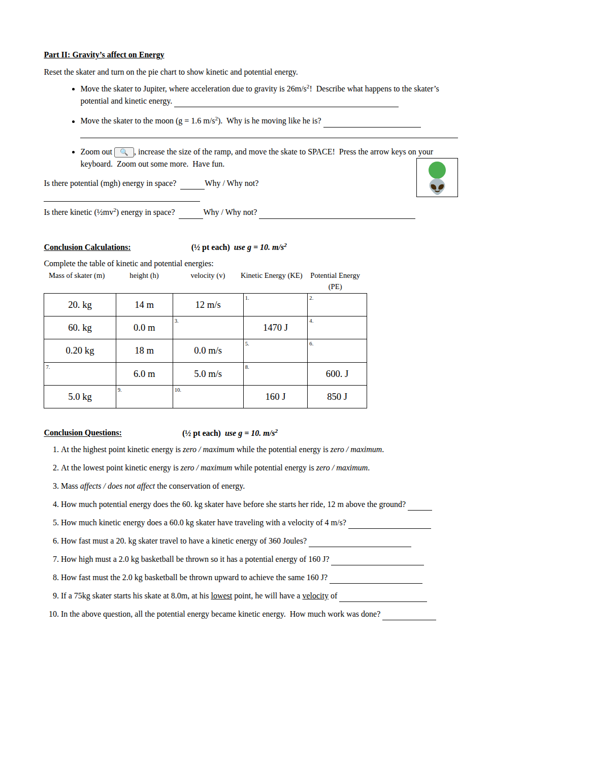Part II: Gravity’s affect on Energy
Reset the skater and turn on the pie chart to show kinetic and potential energy.
Move the skater to Jupiter, where acceleration due to gravity is 26m/s2! Describe what happens to the skater’s potential and kinetic energy.
Move the skater to the moon (g = 1.6 m/s2). Why is he moving like he is?
Zoom out 🔍, increase the size of the ramp, and move the skate to SPACE! Press the arrow keys on your keyboard. Zoom out some more. Have fun.
👽
Is there potential (mgh) energy in space? Why / Why not?
Is there kinetic (½mv2) energy in space? Why / Why not?
Conclusion Calculations: (½ pt each) use g = 10. m/s2
Complete the table of kinetic and potential energies:
Mass of skater (m) height (h) velocity (v) Kinetic Energy (KE) Potential Energy (PE)
| 20. kg | 14 m | 12 m/s | 1. | 2. |
| 60. kg | 0.0 m | 3. | 1470 J | 4. |
| 0.20 kg | 18 m | 0.0 m/s | 5. | 6. |
| 7. | 6.0 m | 5.0 m/s | 8. | 600. J |
| 5.0 kg | 9. | 10. | 160 J | 850 J |
Conclusion Questions: (½ pt each) use g = 10. m/s2
At the highest point kinetic energy is zero / maximum while the potential energy is zero / maximum.
At the lowest point kinetic energy is zero / maximum while potential energy is zero / maximum.
Mass affects / does not affect the conservation of energy.
How much potential energy does the 60. kg skater have before she starts her ride, 12 m above the ground?
How much kinetic energy does a 60.0 kg skater have traveling with a velocity of 4 m/s?
How fast must a 20. kg skater travel to have a kinetic energy of 360 Joules?
How high must a 2.0 kg basketball be thrown so it has a potential energy of 160 J?
How fast must the 2.0 kg basketball be thrown upward to achieve the same 160 J?
If a 75kg skater starts his skate at 8.0m, at his lowest point, he will have a velocity of
In the above question, all the potential energy became kinetic energy. How much work was done?